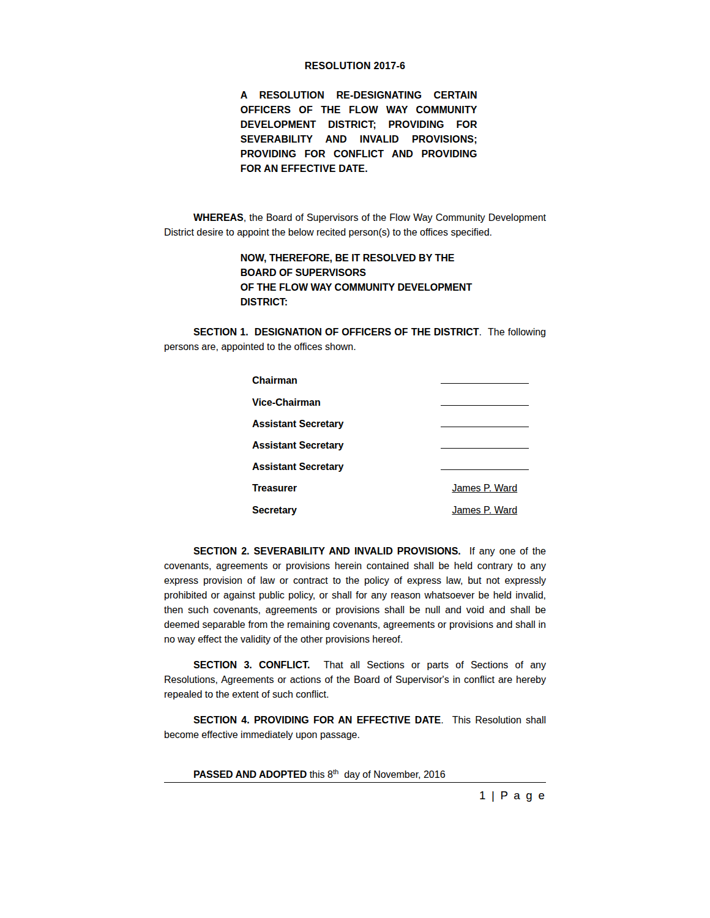RESOLUTION 2017-6
A RESOLUTION RE-DESIGNATING CERTAIN OFFICERS OF THE FLOW WAY COMMUNITY DEVELOPMENT DISTRICT; PROVIDING FOR SEVERABILITY AND INVALID PROVISIONS; PROVIDING FOR CONFLICT AND PROVIDING FOR AN EFFECTIVE DATE.
WHEREAS, the Board of Supervisors of the Flow Way Community Development District desire to appoint the below recited person(s) to the offices specified.
NOW, THEREFORE, BE IT RESOLVED BY THE BOARD OF SUPERVISORS OF THE FLOW WAY COMMUNITY DEVELOPMENT DISTRICT:
SECTION 1. DESIGNATION OF OFFICERS OF THE DISTRICT. The following persons are, appointed to the offices shown.
| Chairman | |
| Vice-Chairman | |
| Assistant Secretary | |
| Assistant Secretary | |
| Assistant Secretary | |
| Treasurer | James P. Ward |
| Secretary | James P. Ward |
SECTION 2. SEVERABILITY AND INVALID PROVISIONS. If any one of the covenants, agreements or provisions herein contained shall be held contrary to any express provision of law or contract to the policy of express law, but not expressly prohibited or against public policy, or shall for any reason whatsoever be held invalid, then such covenants, agreements or provisions shall be null and void and shall be deemed separable from the remaining covenants, agreements or provisions and shall in no way effect the validity of the other provisions hereof.
SECTION 3. CONFLICT. That all Sections or parts of Sections of any Resolutions, Agreements or actions of the Board of Supervisor's in conflict are hereby repealed to the extent of such conflict.
SECTION 4. PROVIDING FOR AN EFFECTIVE DATE. This Resolution shall become effective immediately upon passage.
PASSED AND ADOPTED this 8th day of November, 2016
1 | P a g e